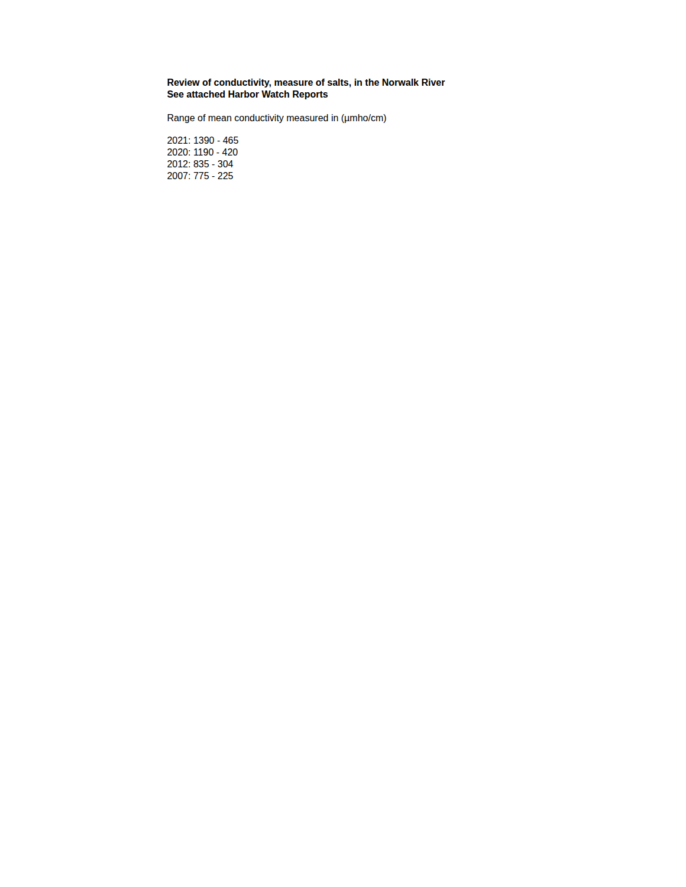Review of conductivity, measure of salts, in the Norwalk River
See attached Harbor Watch Reports
Range of mean conductivity measured in (µmho/cm)
2021: 1390 - 465
2020: 1190 - 420
2012: 835 - 304
2007: 775 - 225